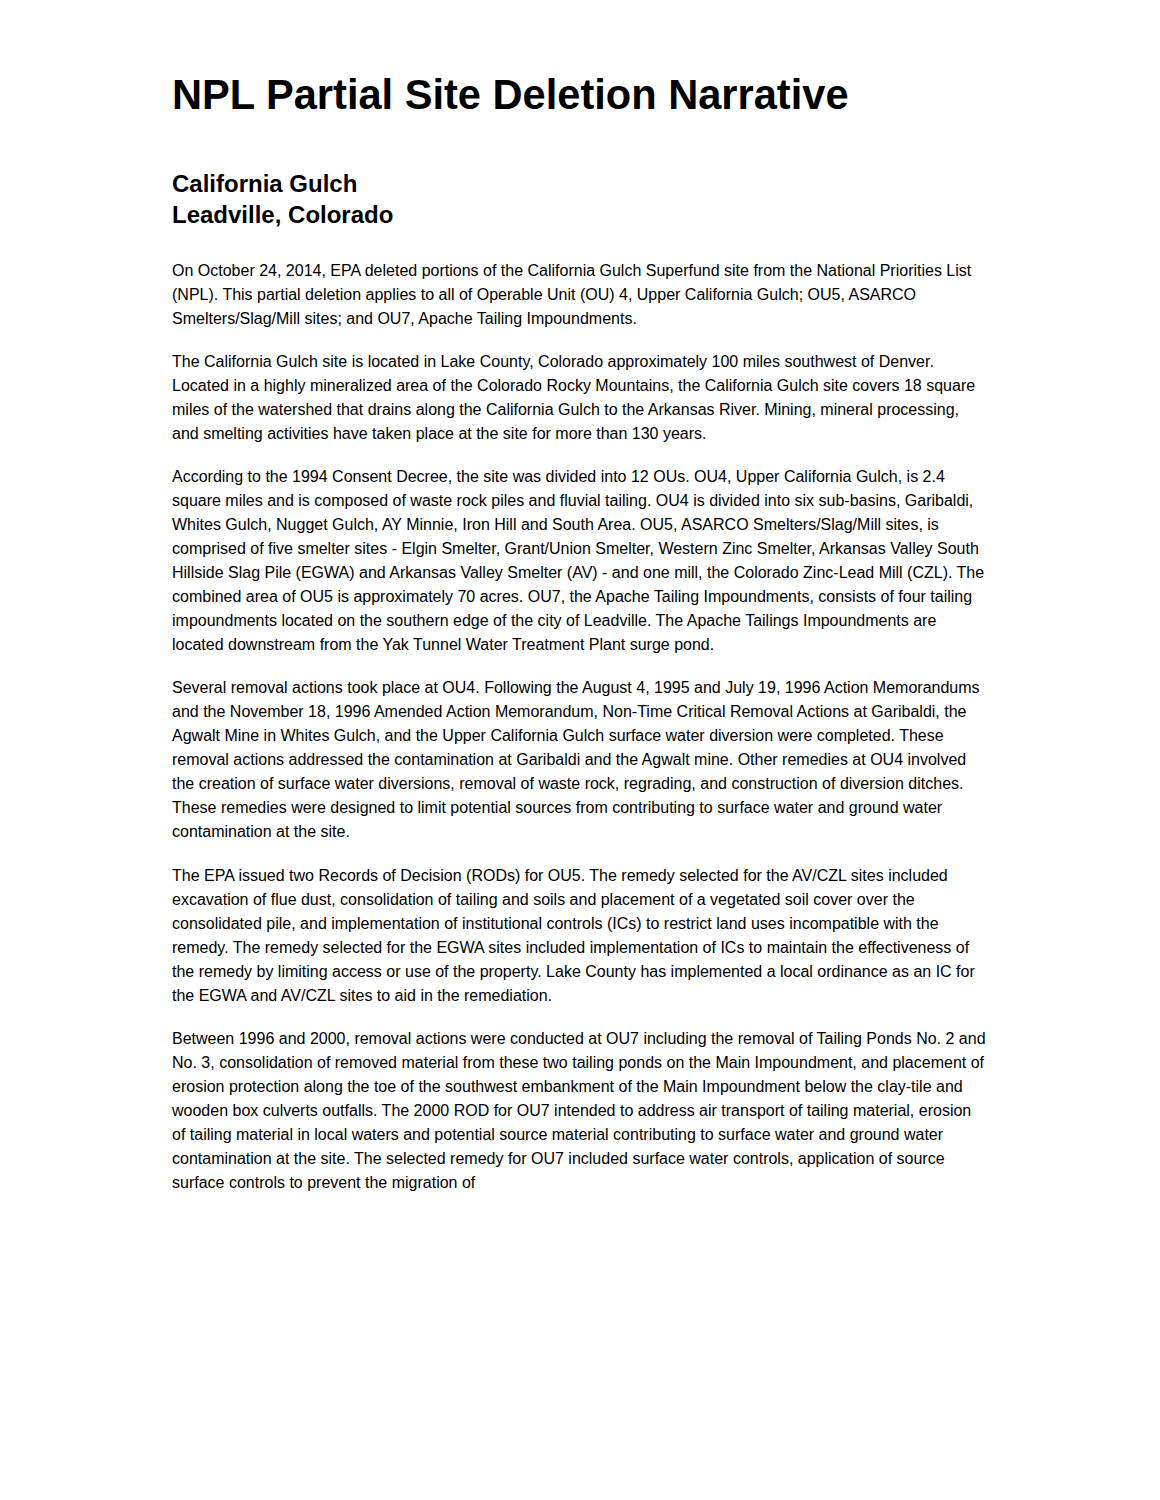NPL Partial Site Deletion Narrative
California Gulch
Leadville, Colorado
On October 24, 2014, EPA deleted portions of the California Gulch Superfund site from the National Priorities List (NPL). This partial deletion applies to all of Operable Unit (OU) 4, Upper California Gulch; OU5, ASARCO Smelters/Slag/Mill sites; and OU7, Apache Tailing Impoundments.
The California Gulch site is located in Lake County, Colorado approximately 100 miles southwest of Denver. Located in a highly mineralized area of the Colorado Rocky Mountains, the California Gulch site covers 18 square miles of the watershed that drains along the California Gulch to the Arkansas River. Mining, mineral processing, and smelting activities have taken place at the site for more than 130 years.
According to the 1994 Consent Decree, the site was divided into 12 OUs. OU4, Upper California Gulch, is 2.4 square miles and is composed of waste rock piles and fluvial tailing. OU4 is divided into six sub-basins, Garibaldi, Whites Gulch, Nugget Gulch, AY Minnie, Iron Hill and South Area. OU5, ASARCO Smelters/Slag/Mill sites, is comprised of five smelter sites - Elgin Smelter, Grant/Union Smelter, Western Zinc Smelter, Arkansas Valley South Hillside Slag Pile (EGWA) and Arkansas Valley Smelter (AV) - and one mill, the Colorado Zinc-Lead Mill (CZL). The combined area of OU5 is approximately 70 acres. OU7, the Apache Tailing Impoundments, consists of four tailing impoundments located on the southern edge of the city of Leadville. The Apache Tailings Impoundments are located downstream from the Yak Tunnel Water Treatment Plant surge pond.
Several removal actions took place at OU4. Following the August 4, 1995 and July 19, 1996 Action Memorandums and the November 18, 1996 Amended Action Memorandum, Non-Time Critical Removal Actions at Garibaldi, the Agwalt Mine in Whites Gulch, and the Upper California Gulch surface water diversion were completed. These removal actions addressed the contamination at Garibaldi and the Agwalt mine. Other remedies at OU4 involved the creation of surface water diversions, removal of waste rock, regrading, and construction of diversion ditches. These remedies were designed to limit potential sources from contributing to surface water and ground water contamination at the site.
The EPA issued two Records of Decision (RODs) for OU5. The remedy selected for the AV/CZL sites included excavation of flue dust, consolidation of tailing and soils and placement of a vegetated soil cover over the consolidated pile, and implementation of institutional controls (ICs) to restrict land uses incompatible with the remedy. The remedy selected for the EGWA sites included implementation of ICs to maintain the effectiveness of the remedy by limiting access or use of the property. Lake County has implemented a local ordinance as an IC for the EGWA and AV/CZL sites to aid in the remediation.
Between 1996 and 2000, removal actions were conducted at OU7 including the removal of Tailing Ponds No. 2 and No. 3, consolidation of removed material from these two tailing ponds on the Main Impoundment, and placement of erosion protection along the toe of the southwest embankment of the Main Impoundment below the clay-tile and wooden box culverts outfalls. The 2000 ROD for OU7 intended to address air transport of tailing material, erosion of tailing material in local waters and potential source material contributing to surface water and ground water contamination at the site. The selected remedy for OU7 included surface water controls, application of source surface controls to prevent the migration of